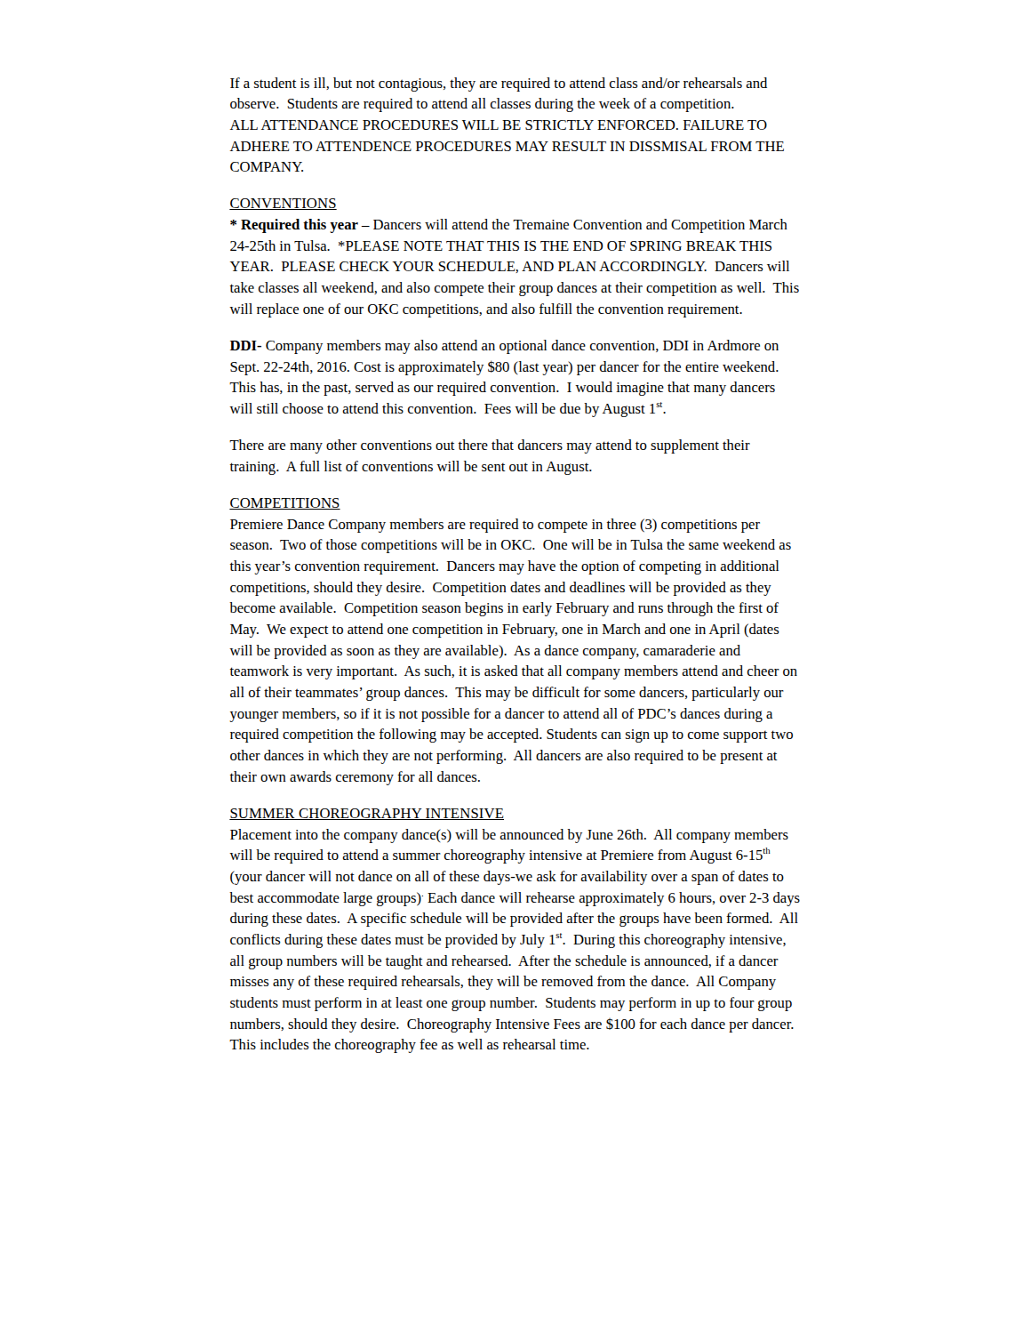If a student is ill, but not contagious, they are required to attend class and/or rehearsals and observe. Students are required to attend all classes during the week of a competition.
ALL ATTENDANCE PROCEDURES WILL BE STRICTLY ENFORCED. FAILURE TO ADHERE TO ATTENDENCE PROCEDURES MAY RESULT IN DISSMISAL FROM THE COMPANY.
CONVENTIONS
* Required this year – Dancers will attend the Tremaine Convention and Competition March 24-25th in Tulsa. *PLEASE NOTE THAT THIS IS THE END OF SPRING BREAK THIS YEAR. PLEASE CHECK YOUR SCHEDULE, AND PLAN ACCORDINGLY. Dancers will take classes all weekend, and also compete their group dances at their competition as well. This will replace one of our OKC competitions, and also fulfill the convention requirement.
DDI- Company members may also attend an optional dance convention, DDI in Ardmore on Sept. 22-24th, 2016. Cost is approximately $80 (last year) per dancer for the entire weekend. This has, in the past, served as our required convention. I would imagine that many dancers will still choose to attend this convention. Fees will be due by August 1st.
There are many other conventions out there that dancers may attend to supplement their training. A full list of conventions will be sent out in August.
COMPETITIONS
Premiere Dance Company members are required to compete in three (3) competitions per season. Two of those competitions will be in OKC. One will be in Tulsa the same weekend as this year’s convention requirement. Dancers may have the option of competing in additional competitions, should they desire. Competition dates and deadlines will be provided as they become available. Competition season begins in early February and runs through the first of May. We expect to attend one competition in February, one in March and one in April (dates will be provided as soon as they are available). As a dance company, camaraderie and teamwork is very important. As such, it is asked that all company members attend and cheer on all of their teammates’ group dances. This may be difficult for some dancers, particularly our younger members, so if it is not possible for a dancer to attend all of PDC’s dances during a required competition the following may be accepted. Students can sign up to come support two other dances in which they are not performing. All dancers are also required to be present at their own awards ceremony for all dances.
SUMMER CHOREOGRAPHY INTENSIVE
Placement into the company dance(s) will be announced by June 26th. All company members will be required to attend a summer choreography intensive at Premiere from August 6-15th (your dancer will not dance on all of these days-we ask for availability over a span of dates to best accommodate large groups). Each dance will rehearse approximately 6 hours, over 2-3 days during these dates. A specific schedule will be provided after the groups have been formed. All conflicts during these dates must be provided by July 1st. During this choreography intensive, all group numbers will be taught and rehearsed. After the schedule is announced, if a dancer misses any of these required rehearsals, they will be removed from the dance. All Company students must perform in at least one group number. Students may perform in up to four group numbers, should they desire. Choreography Intensive Fees are $100 for each dance per dancer. This includes the choreography fee as well as rehearsal time.